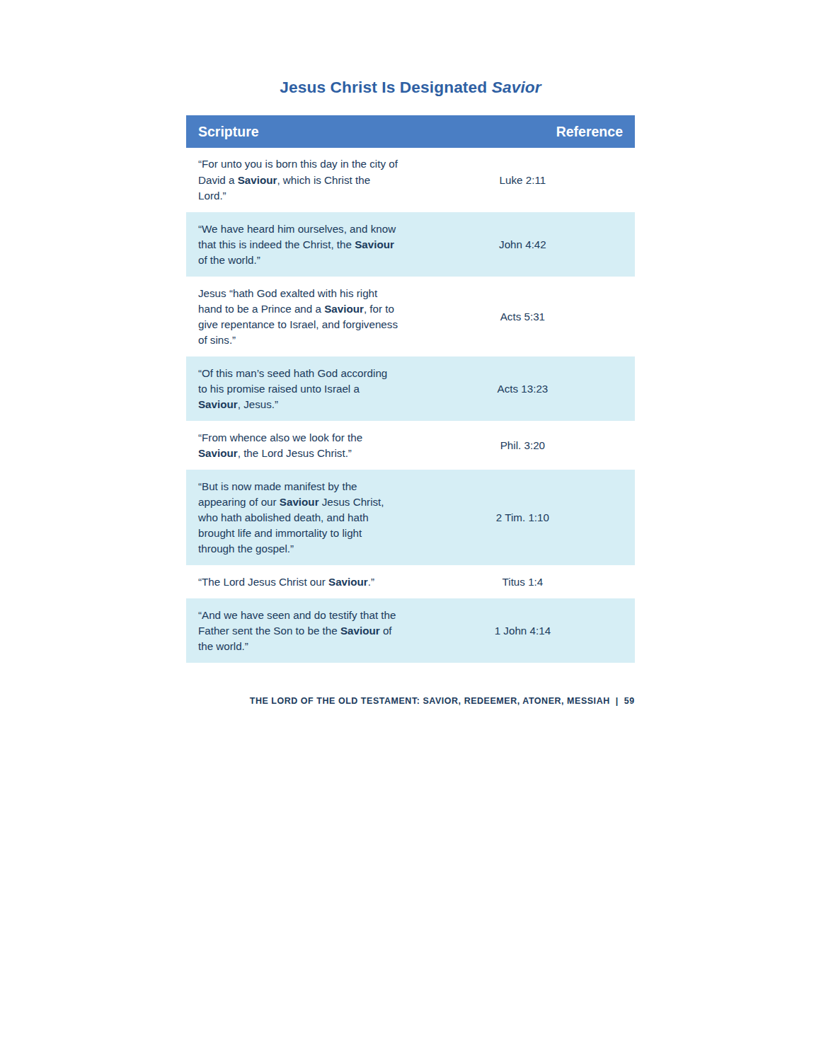Jesus Christ Is Designated Savior
| Scripture | Reference |
| --- | --- |
| “For unto you is born this day in the city of David a Saviour , which is Christ the Lord.” | Luke 2:11 |
| “We have heard him ourselves, and know that this is indeed the Christ, the Saviour of the world.” | John 4:42 |
| Jesus “hath God exalted with his right hand to be a Prince and a Saviour , for to give repentance to Israel, and forgiveness of sins.” | Acts 5:31 |
| “Of this man’s seed hath God according to his promise raised unto Israel a Saviour , Jesus.” | Acts 13:23 |
| “From whence also we look for the Saviour , the Lord Jesus Christ.” | Phil. 3:20 |
| “But is now made manifest by the appearing of our Saviour Jesus Christ, who hath abolished death, and hath brought life and immortality to light through the gospel.” | 2 Tim. 1:10 |
| “The Lord Jesus Christ our Saviour .” | Titus 1:4 |
| “And we have seen and do testify that the Father sent the Son to be the Saviour of the world.” | 1 John 4:14 |
The Lord of the Old Testament: Savior, Redeemer, Atoner, Messiah | 59